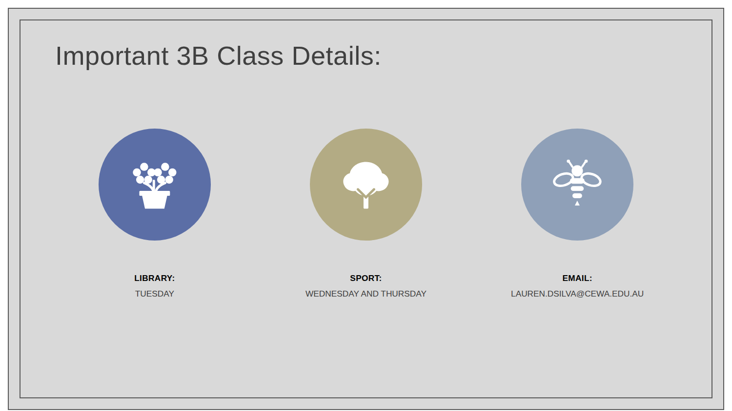Important 3B Class Details:
Library:
Tuesday
Sport:
Wednesday and Thursday
Email:
lauren.dsilva@cewa.edu.au